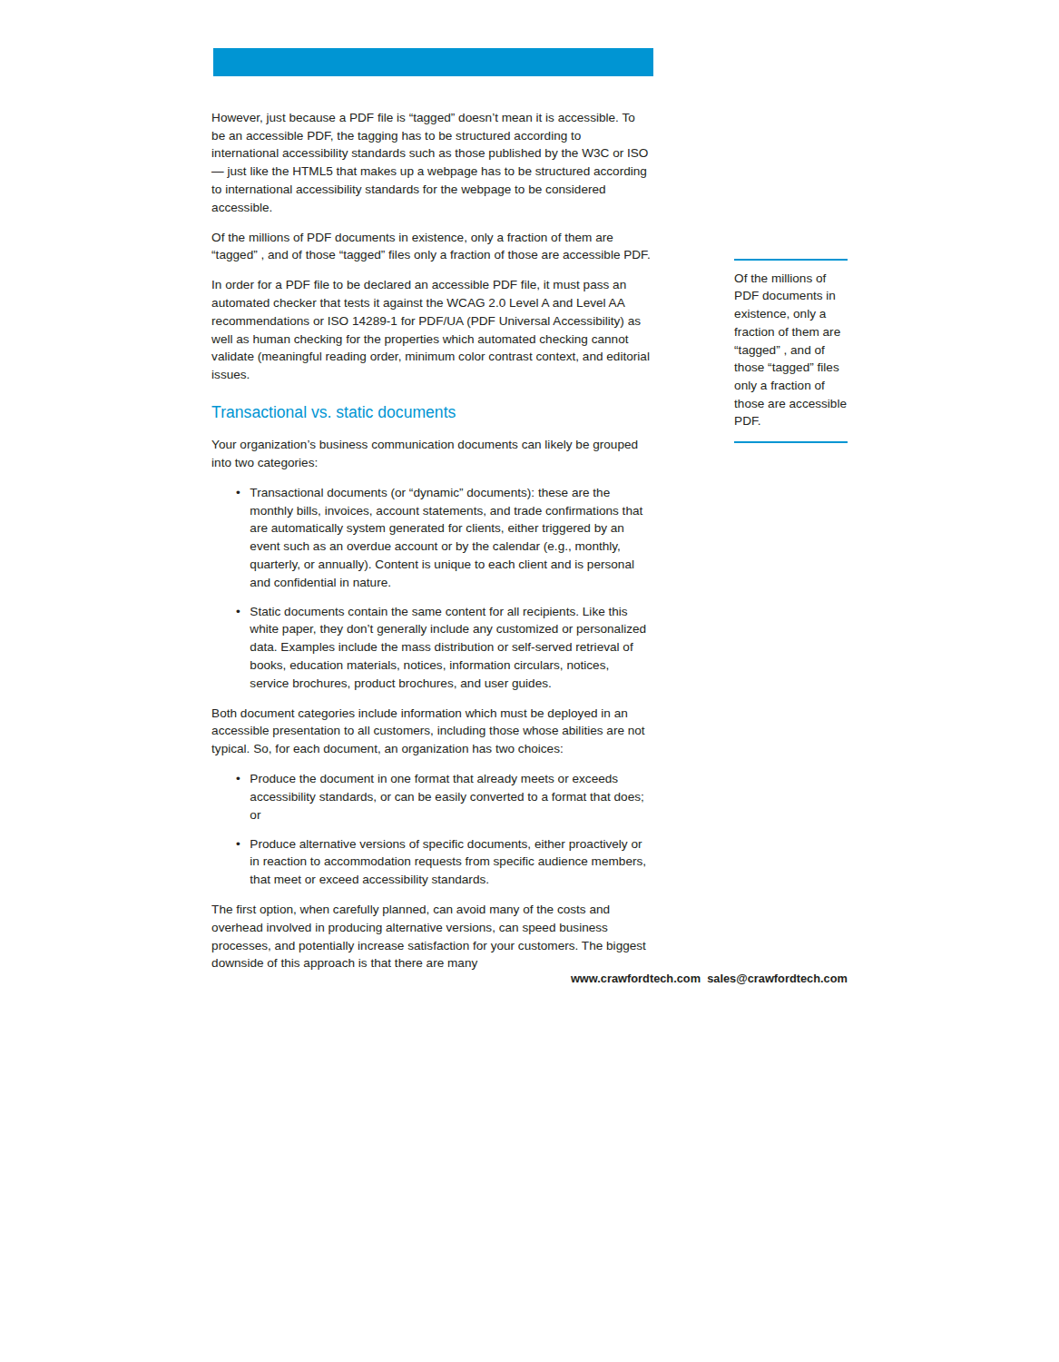However, just because a PDF file is “tagged” doesn’t mean it is accessible. To be an accessible PDF, the tagging has to be structured according to international accessibility standards such as those published by the W3C or ISO — just like the HTML5 that makes up a webpage has to be structured according to international accessibility standards for the webpage to be considered accessible.
Of the millions of PDF documents in existence, only a fraction of them are “tagged” , and of those “tagged” files only a fraction of those are accessible PDF.
In order for a PDF file to be declared an accessible PDF file, it must pass an automated checker that tests it against the WCAG 2.0 Level A and Level AA recommendations or ISO 14289-1 for PDF/UA (PDF Universal Accessibility) as well as human checking for the properties which automated checking cannot validate (meaningful reading order, minimum color contrast context, and editorial issues.
Transactional vs. static documents
Your organization’s business communication documents can likely be grouped into two categories:
Transactional documents (or “dynamic” documents): these are the monthly bills, invoices, account statements, and trade confirmations that are automatically system generated for clients, either triggered by an event such as an overdue account or by the calendar (e.g., monthly, quarterly, or annually). Content is unique to each client and is personal and confidential in nature.
Static documents contain the same content for all recipients. Like this white paper, they don’t generally include any customized or personalized data. Examples include the mass distribution or self-served retrieval of books, education materials, notices, information circulars, notices, service brochures, product brochures, and user guides.
Both document categories include information which must be deployed in an accessible presentation to all customers, including those whose abilities are not typical. So, for each document, an organization has two choices:
Produce the document in one format that already meets or exceeds accessibility standards, or can be easily converted to a format that does; or
Produce alternative versions of specific documents, either proactively or in reaction to accommodation requests from specific audience members, that meet or exceed accessibility standards.
The first option, when carefully planned, can avoid many of the costs and overhead involved in producing alternative versions, can speed business processes, and potentially increase satisfaction for your customers. The biggest downside of this approach is that there are many
Of the millions of PDF documents in existence, only a fraction of them are “tagged” , and of those “tagged” files only a fraction of those are accessible PDF.
www.crawfordtech.com sales@crawfordtech.com